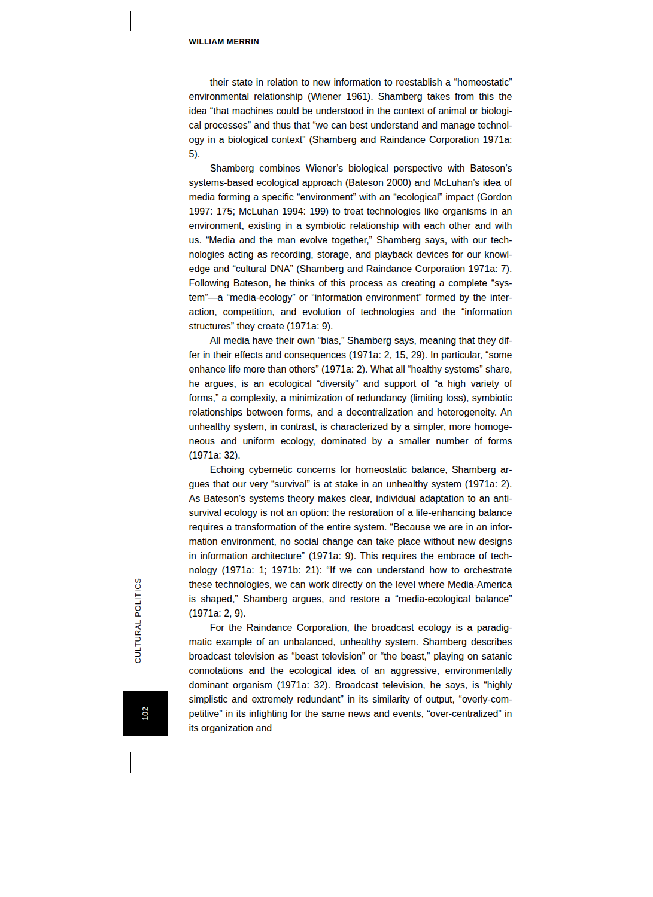William Merrin
their state in relation to new information to reestablish a “homeostatic” environmental relationship (Wiener 1961). Shamberg takes from this the idea “that machines could be understood in the context of animal or biological processes” and thus that “we can best understand and manage technology in a biological context” (Shamberg and Raindance Corporation 1971a: 5).
Shamberg combines Wiener’s biological perspective with Bateson’s systems-based ecological approach (Bateson 2000) and McLuhan’s idea of media forming a specific “environment” with an “ecological” impact (Gordon 1997: 175; McLuhan 1994: 199) to treat technologies like organisms in an environment, existing in a symbiotic relationship with each other and with us. “Media and the man evolve together,” Shamberg says, with our technologies acting as recording, storage, and playback devices for our knowledge and “cultural DNA” (Shamberg and Raindance Corporation 1971a: 7). Following Bateson, he thinks of this process as creating a complete “system”—a “media-ecology” or “information environment” formed by the interaction, competition, and evolution of technologies and the “information structures” they create (1971a: 9).
All media have their own “bias,” Shamberg says, meaning that they differ in their effects and consequences (1971a: 2, 15, 29). In particular, “some enhance life more than others” (1971a: 2). What all “healthy systems” share, he argues, is an ecological “diversity” and support of “a high variety of forms,” a complexity, a minimization of redundancy (limiting loss), symbiotic relationships between forms, and a decentralization and heterogeneity. An unhealthy system, in contrast, is characterized by a simpler, more homogeneous and uniform ecology, dominated by a smaller number of forms (1971a: 32).
Echoing cybernetic concerns for homeostatic balance, Shamberg argues that our very “survival” is at stake in an unhealthy system (1971a: 2). As Bateson’s systems theory makes clear, individual adaptation to an antisurvival ecology is not an option: the restoration of a life-enhancing balance requires a transformation of the entire system. “Because we are in an information environment, no social change can take place without new designs in information architecture” (1971a: 9). This requires the embrace of technology (1971a: 1; 1971b: 21): “If we can understand how to orchestrate these technologies, we can work directly on the level where Media-America is shaped,” Shamberg argues, and restore a “media-ecological balance” (1971a: 2, 9).
For the Raindance Corporation, the broadcast ecology is a paradigmatic example of an unbalanced, unhealthy system. Shamberg describes broadcast television as “beast television” or “the beast,” playing on satanic connotations and the ecological idea of an aggressive, environmentally dominant organism (1971a: 32). Broadcast television, he says, is “highly simplistic and extremely redundant” in its similarity of output, “overly-competitive” in its infighting for the same news and events, “over-centralized” in its organization and
CULTURAL POLITICS
102